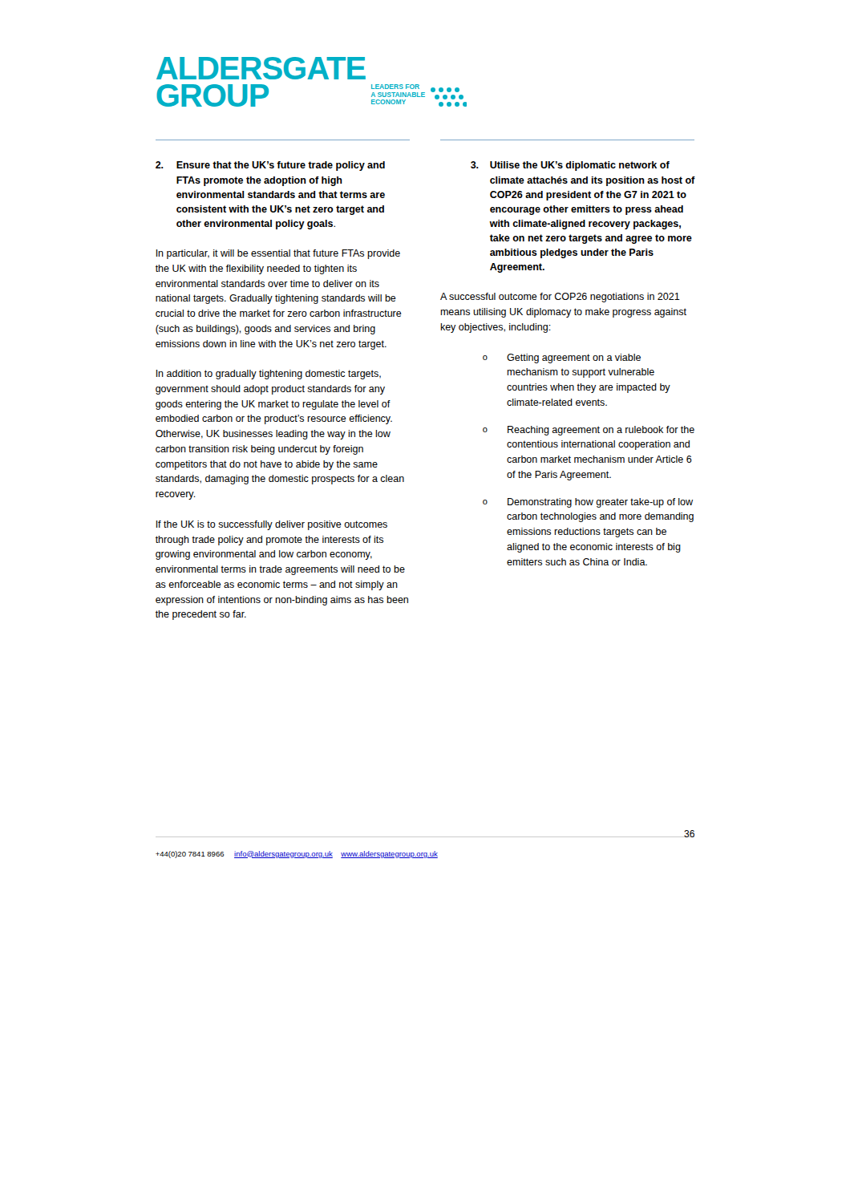ALDERSGATE
GROUP
LEADERS FOR
A SUSTAINABLE
ECONOMY
2.
Ensure that the UK’s future trade policy and FTAs promote the adoption of high environmental standards and that terms are consistent with the UK’s net zero target and other environmental policy goals.
In particular, it will be essential that future FTAs provide the UK with the flexibility needed to tighten its environmental standards over time to deliver on its national targets. Gradually tightening standards will be crucial to drive the market for zero carbon infrastructure (such as buildings), goods and services and bring emissions down in line with the UK’s net zero target.
In addition to gradually tightening domestic targets, government should adopt product standards for any goods entering the UK market to regulate the level of embodied carbon or the product’s resource efficiency. Otherwise, UK businesses leading the way in the low carbon transition risk being undercut by foreign competitors that do not have to abide by the same standards, damaging the domestic prospects for a clean recovery.
If the UK is to successfully deliver positive outcomes through trade policy and promote the interests of its growing environmental and low carbon economy, environmental terms in trade agreements will need to be as enforceable as economic terms – and not simply an expression of intentions or non-binding aims as has been the precedent so far.
3.
Utilise the UK’s diplomatic network of climate attachés and its position as host of COP26 and president of the G7 in 2021 to encourage other emitters to press ahead with climate-aligned recovery packages, take on net zero targets and agree to more ambitious pledges under the Paris Agreement.
A successful outcome for COP26 negotiations in 2021 means utilising UK diplomacy to make progress against key objectives, including:
Getting agreement on a viable mechanism to support vulnerable countries when they are impacted by climate-related events.
Reaching agreement on a rulebook for the contentious international cooperation and carbon market mechanism under Article 6 of the Paris Agreement.
Demonstrating how greater take-up of low carbon technologies and more demanding emissions reductions targets can be aligned to the economic interests of big emitters such as China or India.
36
+44(0)20 7841 8966 info@aldersgategroup.org.uk www.aldersgategroup.org.uk